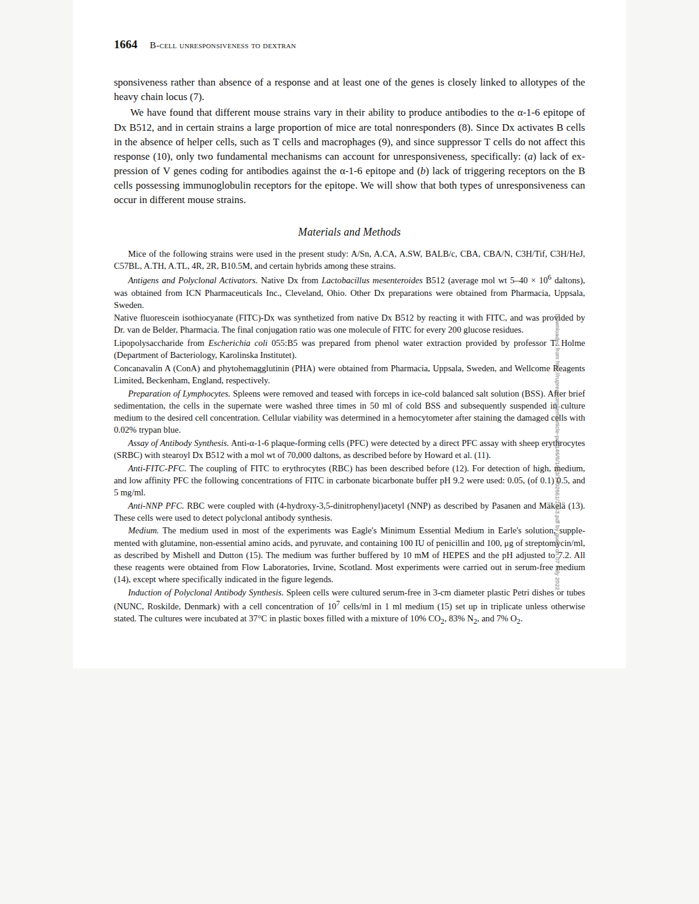Downloaded from http://rupress.org/jem/article-pdf/146/6/1663/1402661/1663.pdf by guest on 07 July 2022
1664 B-cell unresponsiveness to dextran
sponsiveness rather than absence of a response and at least one of the genes is closely linked to allotypes of the heavy chain locus (7).
We have found that different mouse strains vary in their ability to produce antibodies to the α-1-6 epitope of Dx B512, and in certain strains a large proportion of mice are total nonresponders (8). Since Dx activates B cells in the absence of helper cells, such as T cells and macrophages (9), and since suppressor T cells do not affect this response (10), only two fundamental mechanisms can account for unresponsiveness, specifically: (a) lack of expression of V genes coding for antibodies against the α-1-6 epitope and (b) lack of triggering receptors on the B cells possessing immunoglobulin receptors for the epitope. We will show that both types of unresponsiveness can occur in different mouse strains.
Materials and Methods
Mice of the following strains were used in the present study: A/Sn, A.CA, A.SW, BALB/c, CBA, CBA/N, C3H/Tif, C3H/HeJ, C57BL, A.TH, A.TL, 4R, 2R, B10.5M, and certain hybrids among these strains.
Antigens and Polyclonal Activators. Native Dx from Lactobacillus mesenteroides B512 (average mol wt 5–40 × 106 daltons), was obtained from ICN Pharmaceuticals Inc., Cleveland, Ohio. Other Dx preparations were obtained from Pharmacia, Uppsala, Sweden.
Native fluorescein isothiocyanate (FITC)-Dx was synthetized from native Dx B512 by reacting it with FITC, and was provided by Dr. van de Belder, Pharmacia. The final conjugation ratio was one molecule of FITC for every 200 glucose residues.
Lipopolysaccharide from Escherichia coli 055:B5 was prepared from phenol water extraction provided by professor T. Holme (Department of Bacteriology, Karolinska Institutet).
Concanavalin A (ConA) and phytohemagglutinin (PHA) were obtained from Pharmacia, Uppsala, Sweden, and Wellcome Reagents Limited, Beckenham, England, respectively.
Preparation of Lymphocytes. Spleens were removed and teased with forceps in ice-cold balanced salt solution (BSS). After brief sedimentation, the cells in the supernate were washed three times in 50 ml of cold BSS and subsequently suspended in culture medium to the desired cell concentration. Cellular viability was determined in a hemocytometer after staining the damaged cells with 0.02% trypan blue.
Assay of Antibody Synthesis. Anti-α-1-6 plaque-forming cells (PFC) were detected by a direct PFC assay with sheep erythrocytes (SRBC) with stearoyl Dx B512 with a mol wt of 70,000 daltons, as described before by Howard et al. (11).
Anti-FITC-PFC. The coupling of FITC to erythrocytes (RBC) has been described before (12). For detection of high, medium, and low affinity PFC the following concentrations of FITC in carbonate bicarbonate buffer pH 9.2 were used: 0.05, (of 0.1) 0.5, and 5 mg/ml.
Anti-NNP PFC. RBC were coupled with (4-hydroxy-3,5-dinitrophenyl)acetyl (NNP) as described by Pasanen and Mäkelä (13). These cells were used to detect polyclonal antibody synthesis.
Medium. The medium used in most of the experiments was Eagle's Minimum Essential Medium in Earle's solution, supplemented with glutamine, non-essential amino acids, and pyruvate, and containing 100 IU of penicillin and 100, μg of streptomycin/ml, as described by Mishell and Dutton (15). The medium was further buffered by 10 mM of HEPES and the pH adjusted to 7.2. All these reagents were obtained from Flow Laboratories, Irvine, Scotland. Most experiments were carried out in serum-free medium (14), except where specifically indicated in the figure legends.
Induction of Polyclonal Antibody Synthesis. Spleen cells were cultured serum-free in 3-cm diameter plastic Petri dishes or tubes (NUNC, Roskilde, Denmark) with a cell concentration of 107 cells/ml in 1 ml medium (15) set up in triplicate unless otherwise stated. The cultures were incubated at 37°C in plastic boxes filled with a mixture of 10% CO2, 83% N2, and 7% O2.